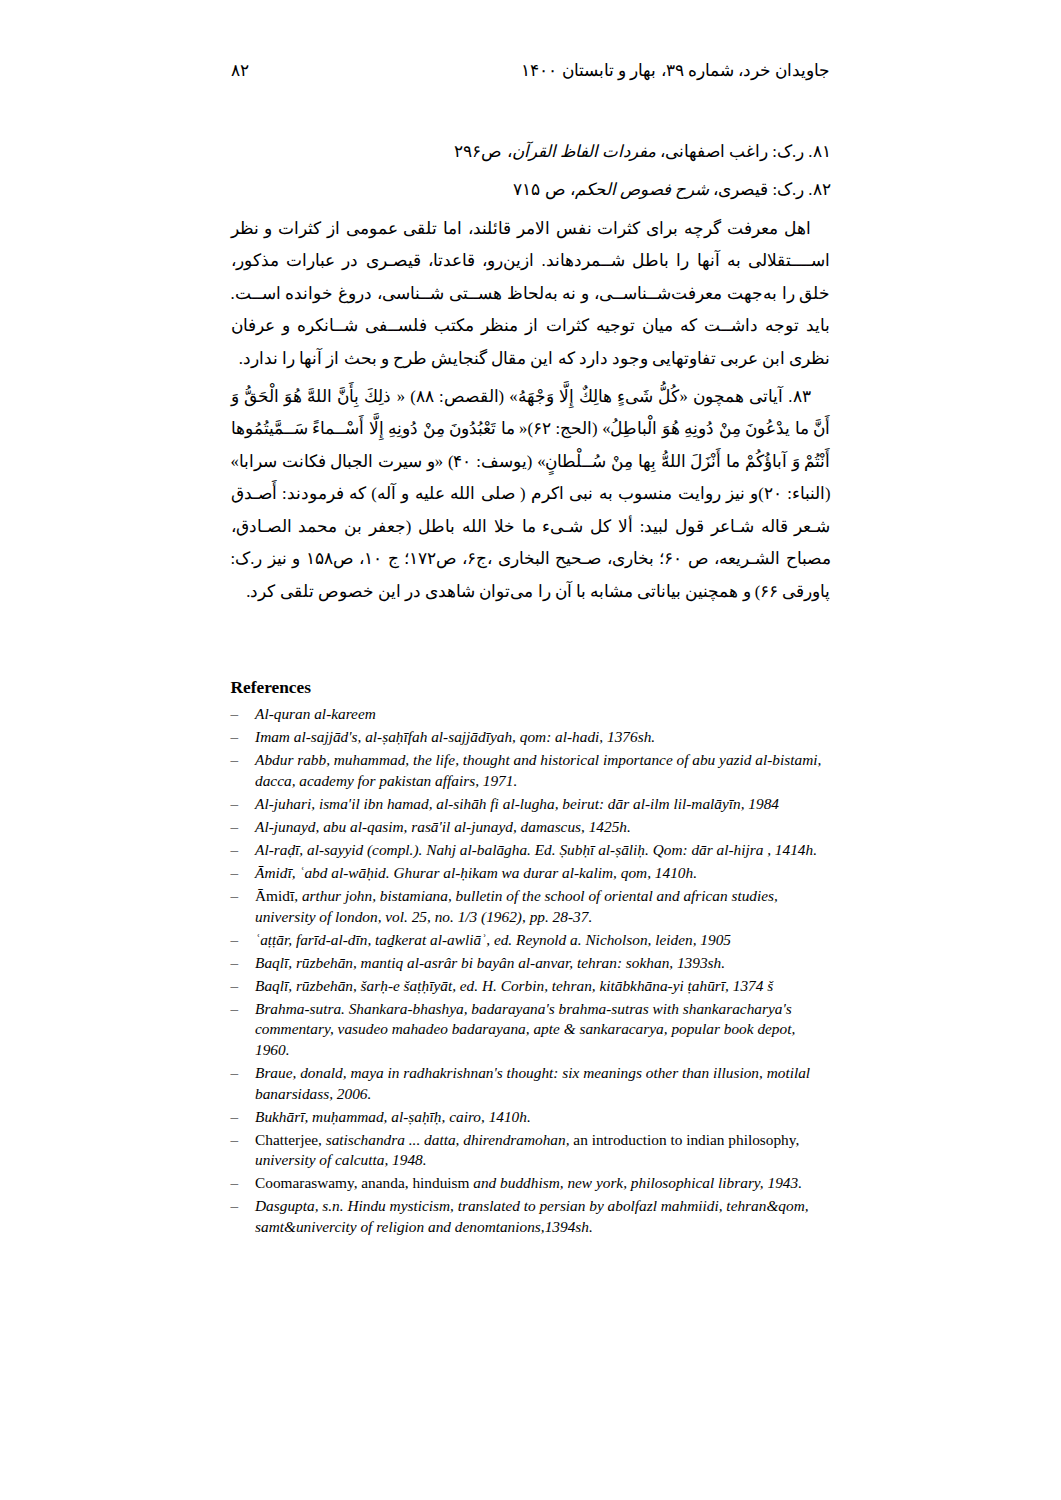جاویدان خرد، شماره ۳۹، بهار و تابستان ۱۴۰۰
۸۲
۸۱. ر.ک: راغب اصفهانی، مفردات الفاظ القرآن، ص۲۹۶
۸۲. ر.ک: قیصری، شرح فصوص الحکم، ص ۷۱۵
اهل معرفت گرچه برای کثرات نفس الامر قائلند، اما تلقی عمومی از کثرات و نظر اســــتقلالی به آنها را باطل شــمردهاند. ازین‌رو، قاعدتا، قیصـری در عبارات مذکور، خلق را به‌جهت معرفت‌شــناســی، و نه به‌لحاظ هســتی شــناسی، دروغ خوانده اســت. باید توجه داشــت که میان توجیه کثرات از منظر مکتب فلســفی شــانکره و عرفان نظری ابن عربی تفاوتهایی وجود دارد که این مقال گنجایش طرح و بحث از آنها را ندارد.
۸۳. آیاتی همچون «کُلُّ شَیءٍ هالِكٌ إِلَّا وَجْهَهُ» (القصص: ۸۸) « ذلِكَ بِأَنَّ اللهَّ هُوَ الْحَقُّ وَ أَنَّ ما یدْعُونَ مِنْ دُونِهِ هُوَ الْباطِلُ» (الحج: ۶۲)« ما تَعْبُدُونَ مِنْ دُونِهِ إِلَّا أَسْــماءً سَــمَّیتُمُوها أَنْتُمْ وَ آباؤُكُمْ ما أَنْزَلَ اللهُّ بِها مِنْ سُــلْطانٍ» (یوسف: ۴۰) «و سیرت الجبال فکانت سرابا» (النباء: ۲۰)و نیز روایت منسوب به نبی اکرم ( صلی الله علیه و آله) که فرمودند: أَصـدق شـعر قاله شـاعر قول لبید: ألا کل شـیء ما خلا الله باطل (جعفر بن محمد الصـادق، مصباح الشـریعه، ص ۶۰؛ بخاری، صـحیح البخاری ،ج۶، ص۱۷۲؛ ج ۱۰، ص۱۵۸ و نیز ر.ک: پاورقی ۶۶) و همچنین بیاناتی مشابه با آن را می‌توان شاهدی در این خصوص تلقی کرد.
References
Al-quran al-kareem
Imam al-sajjād's, al-ṣaḥīfah al-sajjādīyah, qom: al-hadi, 1376sh.
Abdur rabb, muhammad, the life, thought and historical importance of abu yazid al-bistami, dacca, academy for pakistan affairs, 1971.
Al-juhari, isma'il ibn hamad, al-sihāh fi al-lugha, beirut: dār al-ilm lil-malāyīn, 1984
Al-junayd, abu al-qasim, rasā'il al-junayd, damascus, 1425h.
Al-raḍī, al-sayyid (compl.). Nahj al-balāgha. Ed. Ṣubḥī al-ṣāliḥ. Qom: dār al-hijra , 1414h.
Āmidī, ʿabd al-wāḥid. Ghurar al-ḥikam wa durar al-kalim, qom, 1410h.
Āmidī, arthur john, bistamiana, bulletin of the school of oriental and african studies, university of london, vol. 25, no. 1/3 (1962), pp. 28-37.
ʿaṭṭār, farīd-al-dīn, taḏkerat al-awliāʾ, ed. Reynold a. Nicholson, leiden, 1905
Baqlī, rūzbehān, mantiq al-asrâr bi bayân al-anvar, tehran: sokhan, 1393sh.
Baqlī, rūzbehān, šarḥ-e šaṭḥīyāt, ed. H. Corbin, tehran, kitābkhāna-yi ṭahūrī, 1374 š
Brahma-sutra. Shankara-bhashya, badarayana's brahma-sutras with shankaracharya's commentary, vasudeo mahadeo badarayana, apte & sankaracarya, popular book depot, 1960.
Braue, donald, maya in radhakrishnan's thought: six meanings other than illusion, motilal banarsidass, 2006.
Bukhārī, muḥammad, al-ṣaḥīḥ, cairo, 1410h.
Chatterjee, satischandra ... datta, dhirendramohan, an introduction to indian philosophy, university of calcutta, 1948.
Coomaraswamy, ananda, hinduism and buddhism, new york, philosophical library, 1943.
Dasgupta, s.n. Hindu mysticism, translated to persian by abolfazl mahmiidi, tehran&qom, samt&univercity of religion and denomtanions,1394sh.